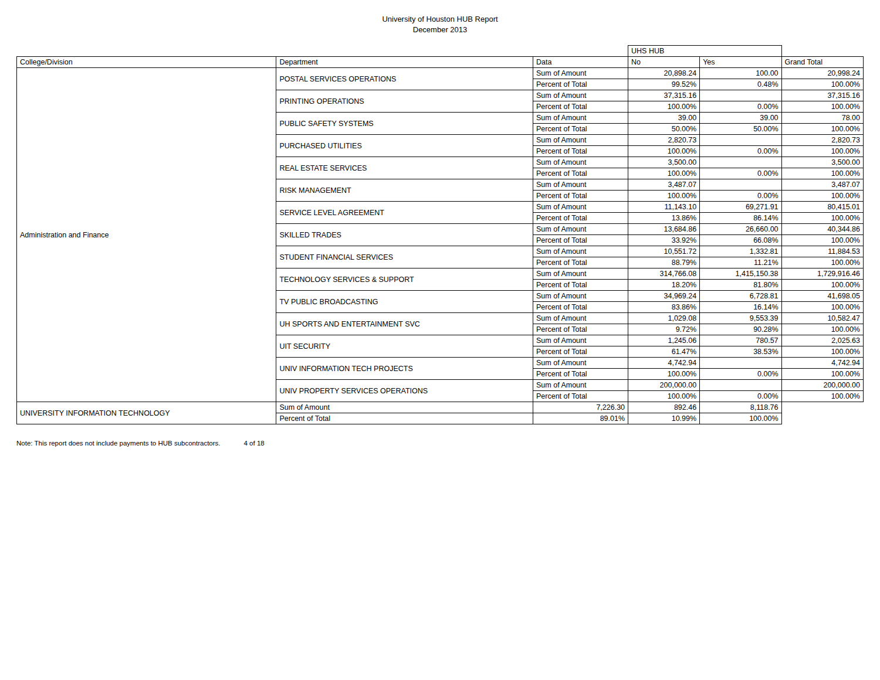University of Houston HUB Report
December 2013
| | | | UHS HUB | |
| --- | --- | --- | --- | --- |
| College/Division | Department | Data | No | Yes | Grand Total |
| Administration and Finance | POSTAL SERVICES OPERATIONS | Sum of Amount | 20,898.24 | 100.00 | 20,998.24 |
| Percent of Total | 99.52% | 0.48% | 100.00% |
| PRINTING OPERATIONS | Sum of Amount | 37,315.16 | | 37,315.16 |
| Percent of Total | 100.00% | 0.00% | 100.00% |
| PUBLIC SAFETY SYSTEMS | Sum of Amount | 39.00 | 39.00 | 78.00 |
| Percent of Total | 50.00% | 50.00% | 100.00% |
| PURCHASED UTILITIES | Sum of Amount | 2,820.73 | | 2,820.73 |
| Percent of Total | 100.00% | 0.00% | 100.00% |
| REAL ESTATE SERVICES | Sum of Amount | 3,500.00 | | 3,500.00 |
| Percent of Total | 100.00% | 0.00% | 100.00% |
| RISK MANAGEMENT | Sum of Amount | 3,487.07 | | 3,487.07 |
| Percent of Total | 100.00% | 0.00% | 100.00% |
| SERVICE LEVEL AGREEMENT | Sum of Amount | 11,143.10 | 69,271.91 | 80,415.01 |
| Percent of Total | 13.86% | 86.14% | 100.00% |
| SKILLED TRADES | Sum of Amount | 13,684.86 | 26,660.00 | 40,344.86 |
| Percent of Total | 33.92% | 66.08% | 100.00% |
| STUDENT FINANCIAL SERVICES | Sum of Amount | 10,551.72 | 1,332.81 | 11,884.53 |
| Percent of Total | 88.79% | 11.21% | 100.00% |
| TECHNOLOGY SERVICES & SUPPORT | Sum of Amount | 314,766.08 | 1,415,150.38 | 1,729,916.46 |
| Percent of Total | 18.20% | 81.80% | 100.00% |
| TV PUBLIC BROADCASTING | Sum of Amount | 34,969.24 | 6,728.81 | 41,698.05 |
| Percent of Total | 83.86% | 16.14% | 100.00% |
| UH SPORTS AND ENTERTAINMENT SVC | Sum of Amount | 1,029.08 | 9,553.39 | 10,582.47 |
| Percent of Total | 9.72% | 90.28% | 100.00% |
| UIT SECURITY | Sum of Amount | 1,245.06 | 780.57 | 2,025.63 |
| Percent of Total | 61.47% | 38.53% | 100.00% |
| UNIV INFORMATION TECH PROJECTS | Sum of Amount | 4,742.94 | | 4,742.94 |
| Percent of Total | 100.00% | 0.00% | 100.00% |
| UNIV PROPERTY SERVICES OPERATIONS | Sum of Amount | 200,000.00 | | 200,000.00 |
| Percent of Total | 100.00% | 0.00% | 100.00% |
| UNIVERSITY INFORMATION TECHNOLOGY | Sum of Amount | 7,226.30 | 892.46 | 8,118.76 |
| Percent of Total | 89.01% | 10.99% | 100.00% |
Note: This report does not include payments to HUB subcontractors. 4 of 18